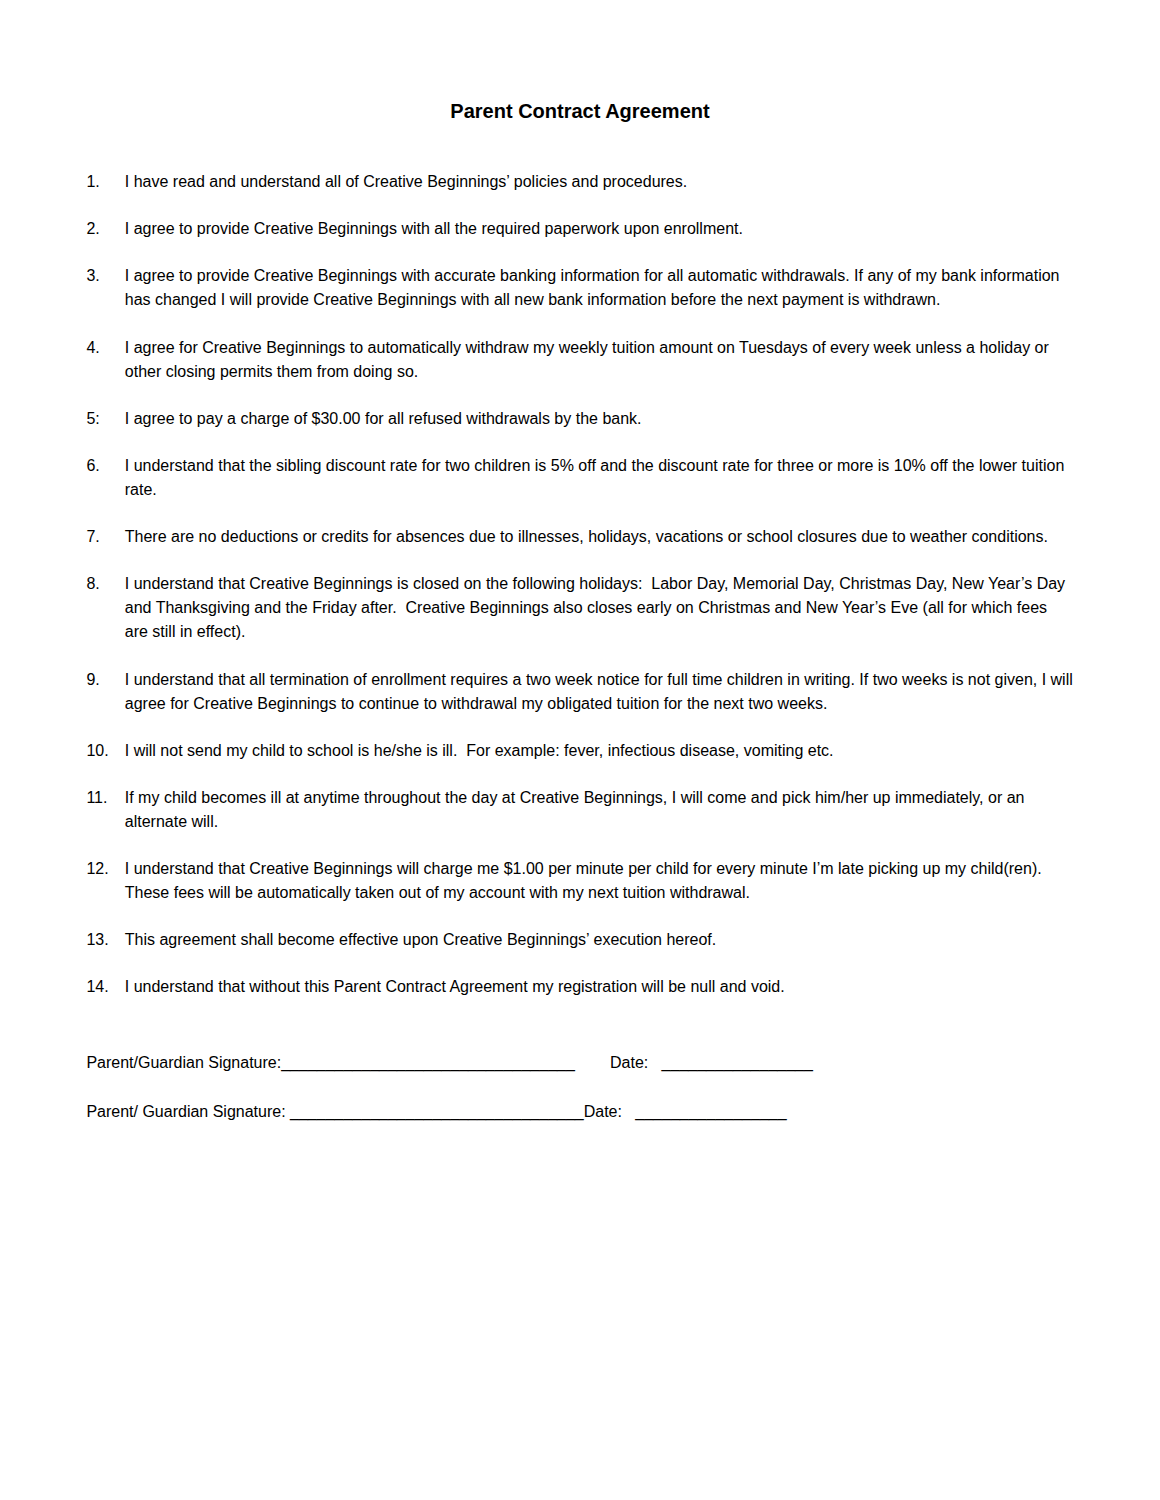Parent Contract Agreement
1. I have read and understand all of Creative Beginnings’ policies and procedures.
2. I agree to provide Creative Beginnings with all the required paperwork upon enrollment.
3. I agree to provide Creative Beginnings with accurate banking information for all automatic withdrawals. If any of my bank information has changed I will provide Creative Beginnings with all new bank information before the next payment is withdrawn.
4. I agree for Creative Beginnings to automatically withdraw my weekly tuition amount on Tuesdays of every week unless a holiday or other closing permits them from doing so.
5: I agree to pay a charge of $30.00 for all refused withdrawals by the bank.
6. I understand that the sibling discount rate for two children is 5% off and the discount rate for three or more is 10% off the lower tuition rate.
7. There are no deductions or credits for absences due to illnesses, holidays, vacations or school closures due to weather conditions.
8. I understand that Creative Beginnings is closed on the following holidays: Labor Day, Memorial Day, Christmas Day, New Year’s Day and Thanksgiving and the Friday after. Creative Beginnings also closes early on Christmas and New Year’s Eve (all for which fees are still in effect).
9. I understand that all termination of enrollment requires a two week notice for full time children in writing. If two weeks is not given, I will agree for Creative Beginnings to continue to withdrawal my obligated tuition for the next two weeks.
10. I will not send my child to school is he/she is ill. For example: fever, infectious disease, vomiting etc.
11. If my child becomes ill at anytime throughout the day at Creative Beginnings, I will come and pick him/her up immediately, or an alternate will.
12. I understand that Creative Beginnings will charge me $1.00 per minute per child for every minute I’m late picking up my child(ren). These fees will be automatically taken out of my account with my next tuition withdrawal.
13. This agreement shall become effective upon Creative Beginnings’ execution hereof.
14. I understand that without this Parent Contract Agreement my registration will be null and void.
Parent/Guardian Signature:_________________________________ Date: _________________
Parent/ Guardian Signature: _________________________________Date: _________________